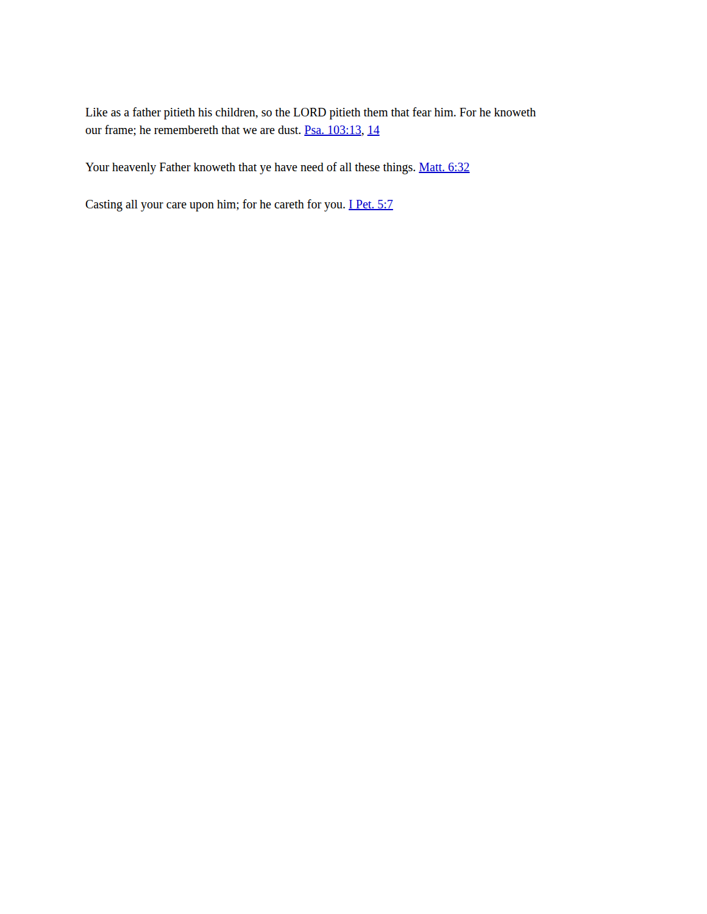Like as a father pitieth his children, so the LORD pitieth them that fear him. For he knoweth our frame; he remembereth that we are dust. Psa. 103:13, 14
Your heavenly Father knoweth that ye have need of all these things. Matt. 6:32
Casting all your care upon him; for he careth for you. I Pet. 5:7